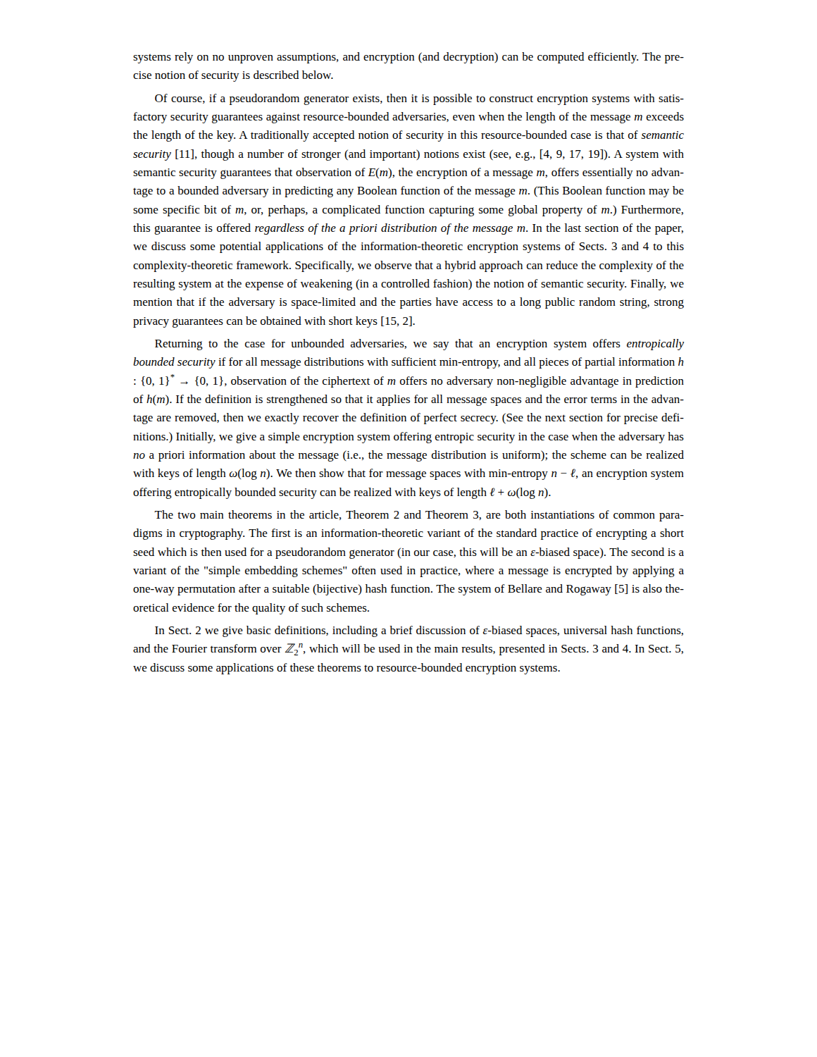systems rely on no unproven assumptions, and encryption (and decryption) can be computed efficiently. The precise notion of security is described below.
Of course, if a pseudorandom generator exists, then it is possible to construct encryption systems with satisfactory security guarantees against resource-bounded adversaries, even when the length of the message m exceeds the length of the key. A traditionally accepted notion of security in this resource-bounded case is that of semantic security [11], though a number of stronger (and important) notions exist (see, e.g., [4, 9, 17, 19]). A system with semantic security guarantees that observation of E(m), the encryption of a message m, offers essentially no advantage to a bounded adversary in predicting any Boolean function of the message m. (This Boolean function may be some specific bit of m, or, perhaps, a complicated function capturing some global property of m.) Furthermore, this guarantee is offered regardless of the a priori distribution of the message m. In the last section of the paper, we discuss some potential applications of the information-theoretic encryption systems of Sects. 3 and 4 to this complexity-theoretic framework. Specifically, we observe that a hybrid approach can reduce the complexity of the resulting system at the expense of weakening (in a controlled fashion) the notion of semantic security. Finally, we mention that if the adversary is space-limited and the parties have access to a long public random string, strong privacy guarantees can be obtained with short keys [15, 2].
Returning to the case for unbounded adversaries, we say that an encryption system offers entropically bounded security if for all message distributions with sufficient min-entropy, and all pieces of partial information h : {0, 1}* → {0, 1}, observation of the ciphertext of m offers no adversary non-negligible advantage in prediction of h(m). If the definition is strengthened so that it applies for all message spaces and the error terms in the advantage are removed, then we exactly recover the definition of perfect secrecy. (See the next section for precise definitions.) Initially, we give a simple encryption system offering entropic security in the case when the adversary has no a priori information about the message (i.e., the message distribution is uniform); the scheme can be realized with keys of length ω(log n). We then show that for message spaces with min-entropy n − ℓ, an encryption system offering entropically bounded security can be realized with keys of length ℓ + ω(log n).
The two main theorems in the article, Theorem 2 and Theorem 3, are both instantiations of common paradigms in cryptography. The first is an information-theoretic variant of the standard practice of encrypting a short seed which is then used for a pseudorandom generator (in our case, this will be an ε-biased space). The second is a variant of the "simple embedding schemes" often used in practice, where a message is encrypted by applying a one-way permutation after a suitable (bijective) hash function. The system of Bellare and Rogaway [5] is also theoretical evidence for the quality of such schemes.
In Sect. 2 we give basic definitions, including a brief discussion of ε-biased spaces, universal hash functions, and the Fourier transform over ℤ2n, which will be used in the main results, presented in Sects. 3 and 4. In Sect. 5, we discuss some applications of these theorems to resource-bounded encryption systems.